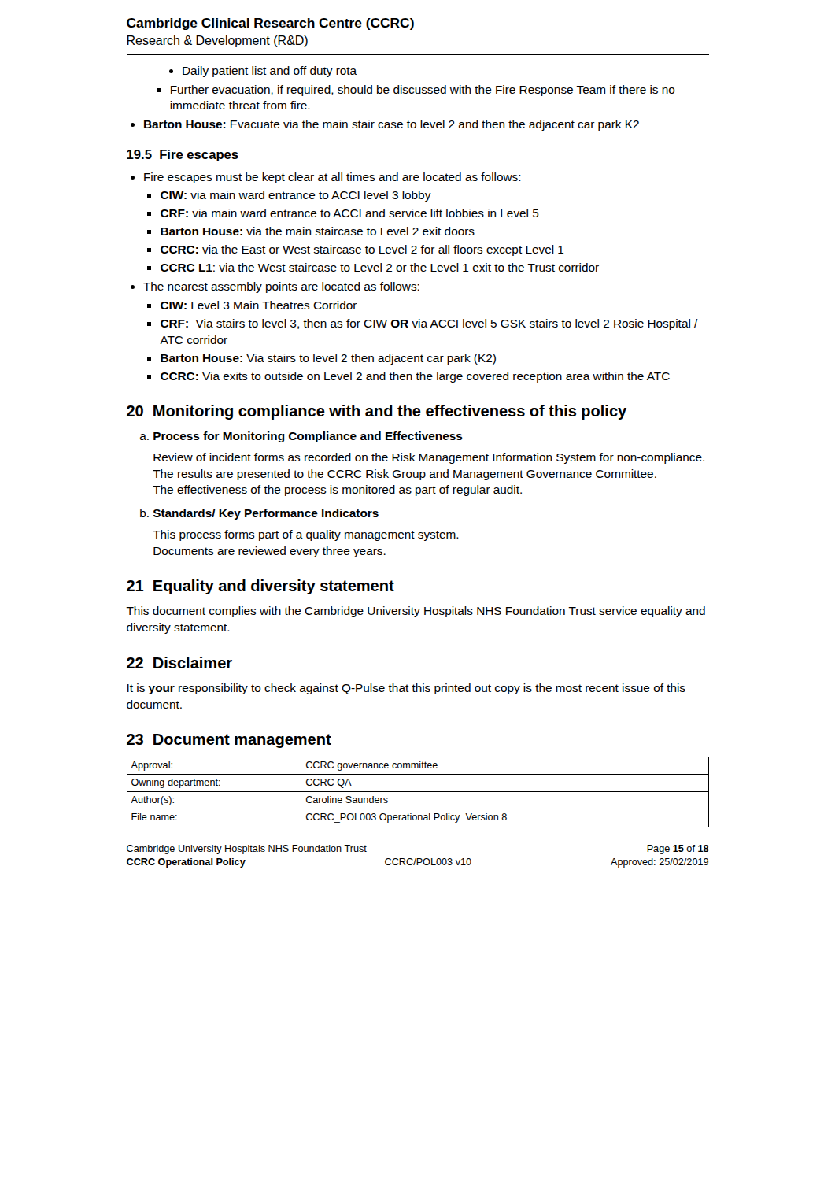Cambridge Clinical Research Centre (CCRC)
Research & Development (R&D)
Daily patient list and off duty rota
Further evacuation, if required, should be discussed with the Fire Response Team if there is no immediate threat from fire.
Barton House: Evacuate via the main stair case to level 2 and then the adjacent car park K2
19.5 Fire escapes
Fire escapes must be kept clear at all times and are located as follows:
CIW: via main ward entrance to ACCI level 3 lobby
CRF: via main ward entrance to ACCI and service lift lobbies in Level 5
Barton House: via the main staircase to Level 2 exit doors
CCRC: via the East or West staircase to Level 2 for all floors except Level 1
CCRC L1: via the West staircase to Level 2 or the Level 1 exit to the Trust corridor
The nearest assembly points are located as follows:
CIW: Level 3 Main Theatres Corridor
CRF: Via stairs to level 3, then as for CIW OR via ACCI level 5 GSK stairs to level 2 Rosie Hospital / ATC corridor
Barton House: Via stairs to level 2 then adjacent car park (K2)
CCRC: Via exits to outside on Level 2 and then the large covered reception area within the ATC
20 Monitoring compliance with and the effectiveness of this policy
Process for Monitoring Compliance and Effectiveness
Review of incident forms as recorded on the Risk Management Information System for non-compliance. The results are presented to the CCRC Risk Group and Management Governance Committee.
The effectiveness of the process is monitored as part of regular audit.
Standards/ Key Performance Indicators
This process forms part of a quality management system.
Documents are reviewed every three years.
21 Equality and diversity statement
This document complies with the Cambridge University Hospitals NHS Foundation Trust service equality and diversity statement.
22 Disclaimer
It is your responsibility to check against Q-Pulse that this printed out copy is the most recent issue of this document.
23 Document management
| Approval: | CCRC governance committee |
| Owning department: | CCRC QA |
| Author(s): | Caroline Saunders |
| File name: | CCRC_POL003 Operational Policy Version 8 |
Cambridge University Hospitals NHS Foundation Trust
Page 15 of 18
CCRC Operational Policy
CCRC/POL003 v10
Approved: 25/02/2019